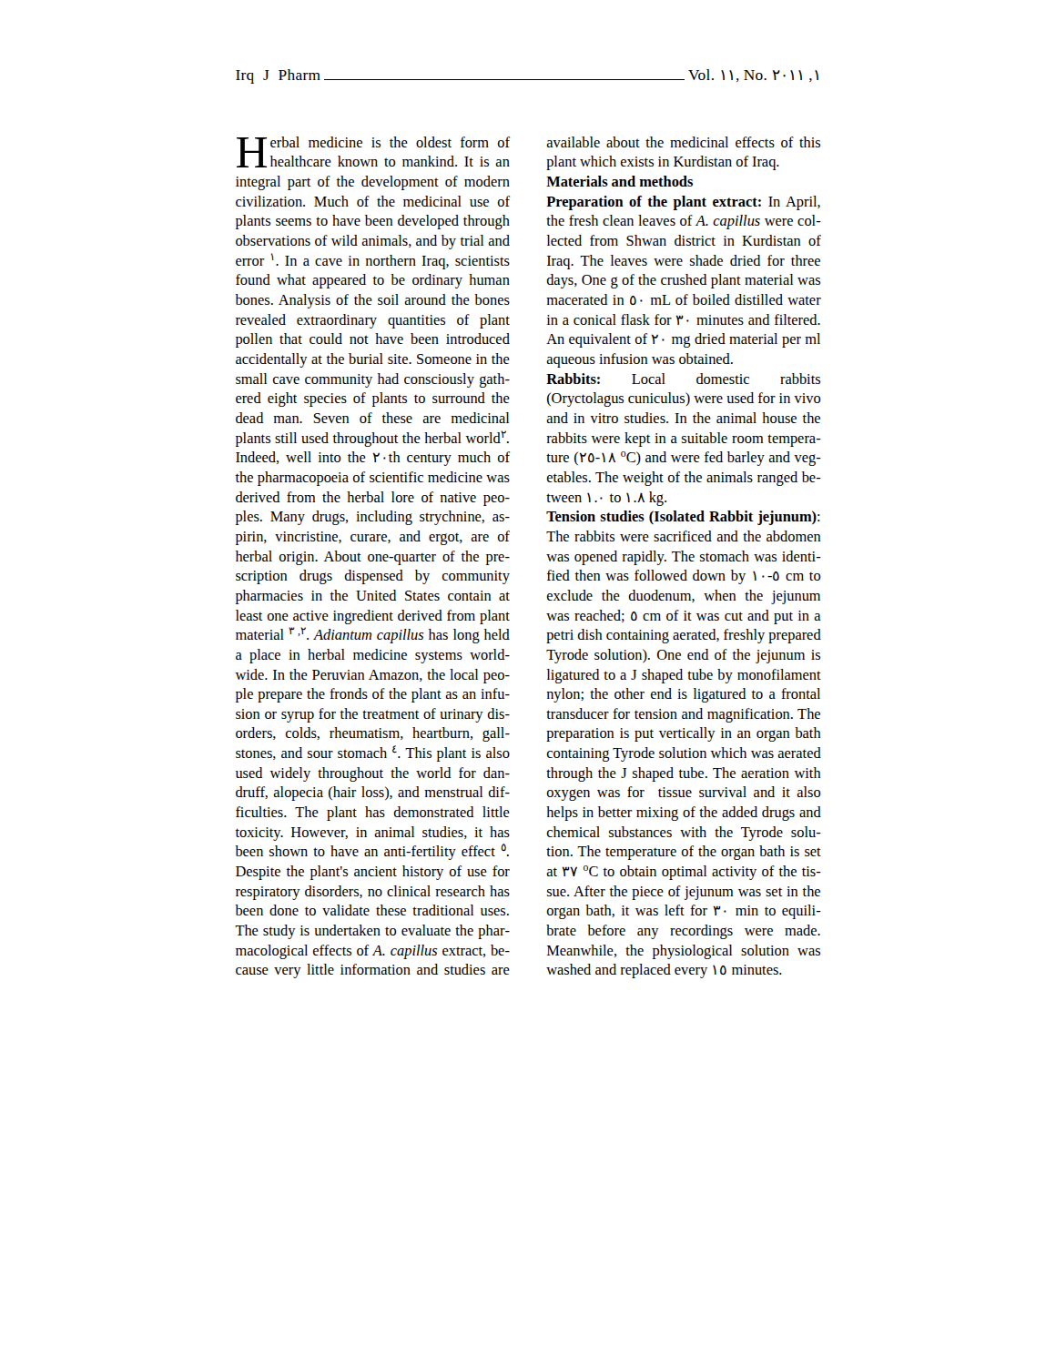Irq J Pharm Vol. ١١, No. ١, ٢٠١١
Herbal medicine is the oldest form of healthcare known to mankind. It is an integral part of the development of modern civilization. Much of the medicinal use of plants seems to have been developed through observations of wild animals, and by trial and error ١. In a cave in northern Iraq, scientists found what appeared to be ordinary human bones. Analysis of the soil around the bones revealed extraordinary quantities of plant pollen that could not have been introduced accidentally at the burial site. Someone in the small cave community had consciously gathered eight species of plants to surround the dead man. Seven of these are medicinal plants still used throughout the herbal world٢. Indeed, well into the ٢٠th century much of the pharmacopoeia of scientific medicine was derived from the herbal lore of native peoples. Many drugs, including strychnine, aspirin, vincristine, curare, and ergot, are of herbal origin. About one-quarter of the prescription drugs dispensed by community pharmacies in the United States contain at least one active ingredient derived from plant material ٢, ٣. Adiantum capillus has long held a place in herbal medicine systems worldwide. In the Peruvian Amazon, the local people prepare the fronds of the plant as an infusion or syrup for the treatment of urinary disorders, colds, rheumatism, heartburn, gallstones, and sour stomach ٤. This plant is also used widely throughout the world for dandruff, alopecia (hair loss), and menstrual difficulties. The plant has demonstrated little toxicity. However, in animal studies, it has been shown to have an anti-fertility effect ٥. Despite the plant's ancient history of use for respiratory disorders, no clinical research has been done to validate these traditional uses. The study is undertaken to evaluate the pharmacological effects of A. capillus extract, because very little information and studies are available about the medicinal effects of this plant which exists in Kurdistan of Iraq.
Materials and methods
Preparation of the plant extract: In April, the fresh clean leaves of A. capillus were collected from Shwan district in Kurdistan of Iraq. The leaves were shade dried for three days, One g of the crushed plant material was macerated in ٥٠ mL of boiled distilled water in a conical flask for ٣٠ minutes and filtered. An equivalent of ٢٠ mg dried material per ml aqueous infusion was obtained.
Rabbits: Local domestic rabbits (Oryctolagus cuniculus) were used for in vivo and in vitro studies. In the animal house the rabbits were kept in a suitable room temperature (١٨-٢٥ oC) and were fed barley and vegetables. The weight of the animals ranged between ١.٠ to ١.٨ kg.
Tension studies (Isolated Rabbit jejunum): The rabbits were sacrificed and the abdomen was opened rapidly. The stomach was identified then was followed down by ٥-١٠ cm to exclude the duodenum, when the jejunum was reached; ٥ cm of it was cut and put in a petri dish containing aerated, freshly prepared Tyrode solution). One end of the jejunum is ligatured to a J shaped tube by monofilament nylon; the other end is ligatured to a frontal transducer for tension and magnification. The preparation is put vertically in an organ bath containing Tyrode solution which was aerated through the J shaped tube. The aeration with oxygen was for tissue survival and it also helps in better mixing of the added drugs and chemical substances with the Tyrode solution. The temperature of the organ bath is set at ٣٧ oC to obtain optimal activity of the tissue. After the piece of jejunum was set in the organ bath, it was left for ٣٠ min to equilibrate before any recordings were made. Meanwhile, the physiological solution was washed and replaced every ١٥ minutes.